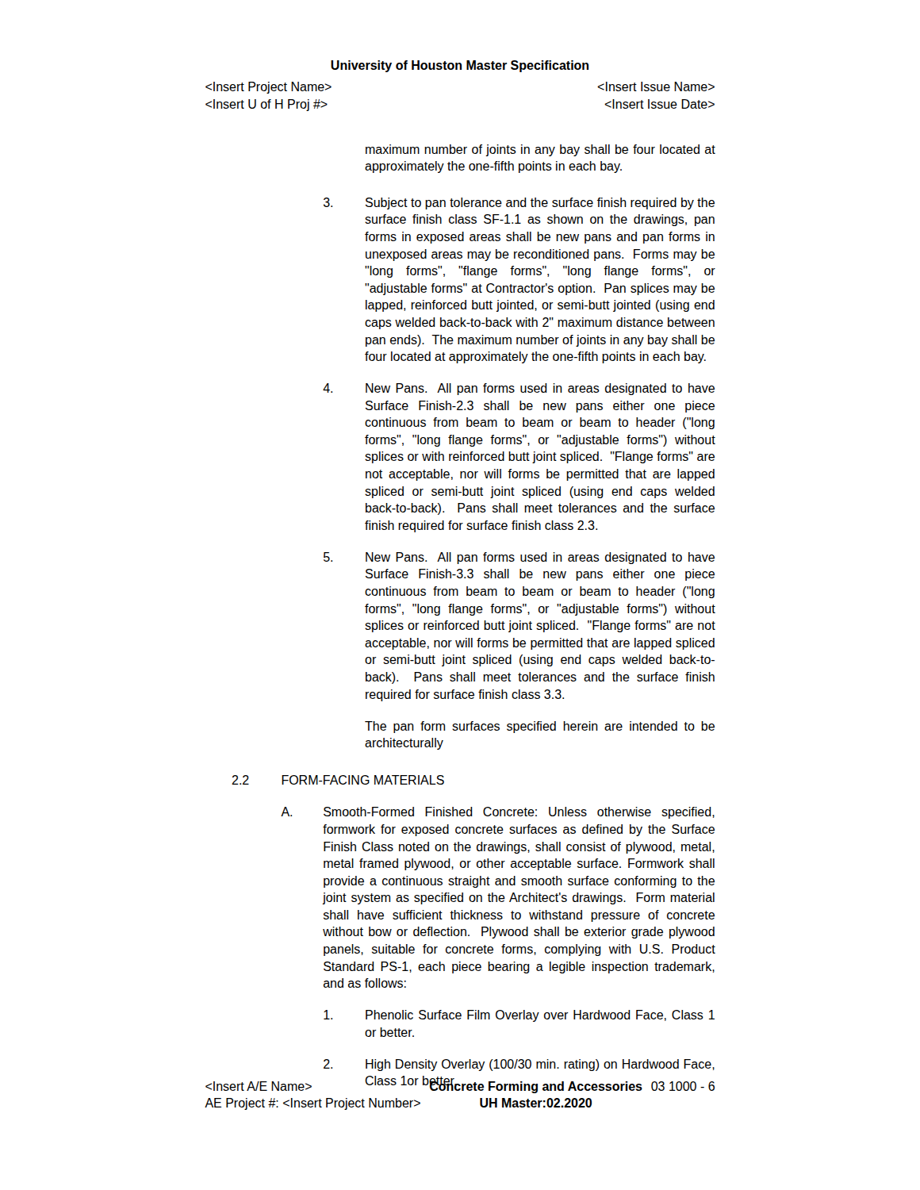University of Houston Master Specification
<Insert Project Name>
<Insert Issue Name>
<Insert U of H Proj #>
<Insert Issue Date>
maximum number of joints in any bay shall be four located at approximately the one-fifth points in each bay.
3.
Subject to pan tolerance and the surface finish required by the surface finish class SF-1.1 as shown on the drawings, pan forms in exposed areas shall be new pans and pan forms in unexposed areas may be reconditioned pans. Forms may be "long forms", "flange forms", "long flange forms", or "adjustable forms" at Contractor's option. Pan splices may be lapped, reinforced butt jointed, or semi-butt jointed (using end caps welded back-to-back with 2" maximum distance between pan ends). The maximum number of joints in any bay shall be four located at approximately the one-fifth points in each bay.
4.
New Pans. All pan forms used in areas designated to have Surface Finish-2.3 shall be new pans either one piece continuous from beam to beam or beam to header ("long forms", "long flange forms", or "adjustable forms") without splices or with reinforced butt joint spliced. "Flange forms" are not acceptable, nor will forms be permitted that are lapped spliced or semi-butt joint spliced (using end caps welded back-to-back). Pans shall meet tolerances and the surface finish required for surface finish class 2.3.
5.
New Pans. All pan forms used in areas designated to have Surface Finish-3.3 shall be new pans either one piece continuous from beam to beam or beam to header ("long forms", "long flange forms", or "adjustable forms") without splices or reinforced butt joint spliced. "Flange forms" are not acceptable, nor will forms be permitted that are lapped spliced or semi-butt joint spliced (using end caps welded back-to-back). Pans shall meet tolerances and the surface finish required for surface finish class 3.3.
The pan form surfaces specified herein are intended to be architecturally
2.2
FORM-FACING MATERIALS
A.
Smooth-Formed Finished Concrete: Unless otherwise specified, formwork for exposed concrete surfaces as defined by the Surface Finish Class noted on the drawings, shall consist of plywood, metal, metal framed plywood, or other acceptable surface. Formwork shall provide a continuous straight and smooth surface conforming to the joint system as specified on the Architect's drawings. Form material shall have sufficient thickness to withstand pressure of concrete without bow or deflection. Plywood shall be exterior grade plywood panels, suitable for concrete forms, complying with U.S. Product Standard PS-1, each piece bearing a legible inspection trademark, and as follows:
1.
Phenolic Surface Film Overlay over Hardwood Face, Class 1 or better.
2.
High Density Overlay (100/30 min. rating) on Hardwood Face, Class 1or better.
<Insert A/E Name> AE Project #: <Insert Project Number>
Concrete Forming and Accessories UH Master:02.2020
03 1000 - 6